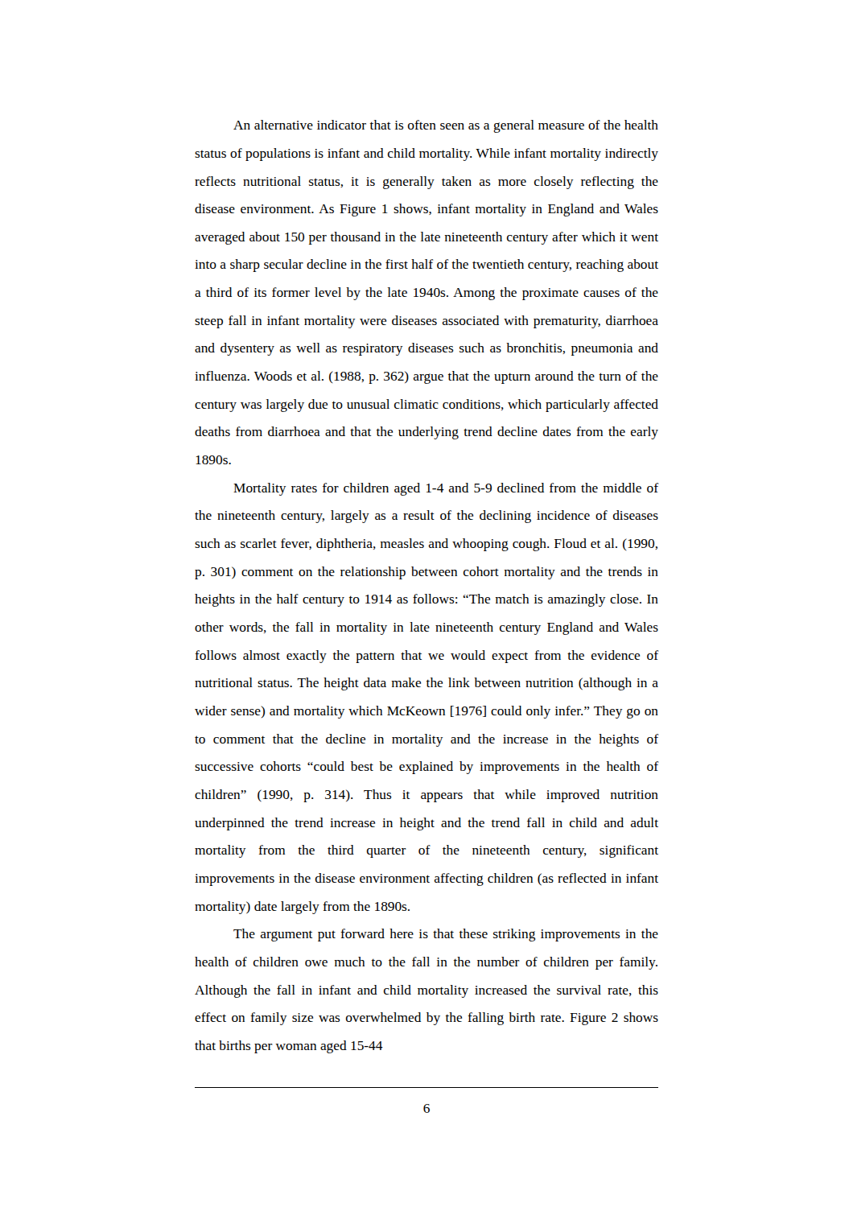An alternative indicator that is often seen as a general measure of the health status of populations is infant and child mortality. While infant mortality indirectly reflects nutritional status, it is generally taken as more closely reflecting the disease environment. As Figure 1 shows, infant mortality in England and Wales averaged about 150 per thousand in the late nineteenth century after which it went into a sharp secular decline in the first half of the twentieth century, reaching about a third of its former level by the late 1940s. Among the proximate causes of the steep fall in infant mortality were diseases associated with prematurity, diarrhoea and dysentery as well as respiratory diseases such as bronchitis, pneumonia and influenza. Woods et al. (1988, p. 362) argue that the upturn around the turn of the century was largely due to unusual climatic conditions, which particularly affected deaths from diarrhoea and that the underlying trend decline dates from the early 1890s.
Mortality rates for children aged 1-4 and 5-9 declined from the middle of the nineteenth century, largely as a result of the declining incidence of diseases such as scarlet fever, diphtheria, measles and whooping cough. Floud et al. (1990, p. 301) comment on the relationship between cohort mortality and the trends in heights in the half century to 1914 as follows: “The match is amazingly close. In other words, the fall in mortality in late nineteenth century England and Wales follows almost exactly the pattern that we would expect from the evidence of nutritional status. The height data make the link between nutrition (although in a wider sense) and mortality which McKeown [1976] could only infer.” They go on to comment that the decline in mortality and the increase in the heights of successive cohorts “could best be explained by improvements in the health of children” (1990, p. 314). Thus it appears that while improved nutrition underpinned the trend increase in height and the trend fall in child and adult mortality from the third quarter of the nineteenth century, significant improvements in the disease environment affecting children (as reflected in infant mortality) date largely from the 1890s.
The argument put forward here is that these striking improvements in the health of children owe much to the fall in the number of children per family. Although the fall in infant and child mortality increased the survival rate, this effect on family size was overwhelmed by the falling birth rate. Figure 2 shows that births per woman aged 15-44
6